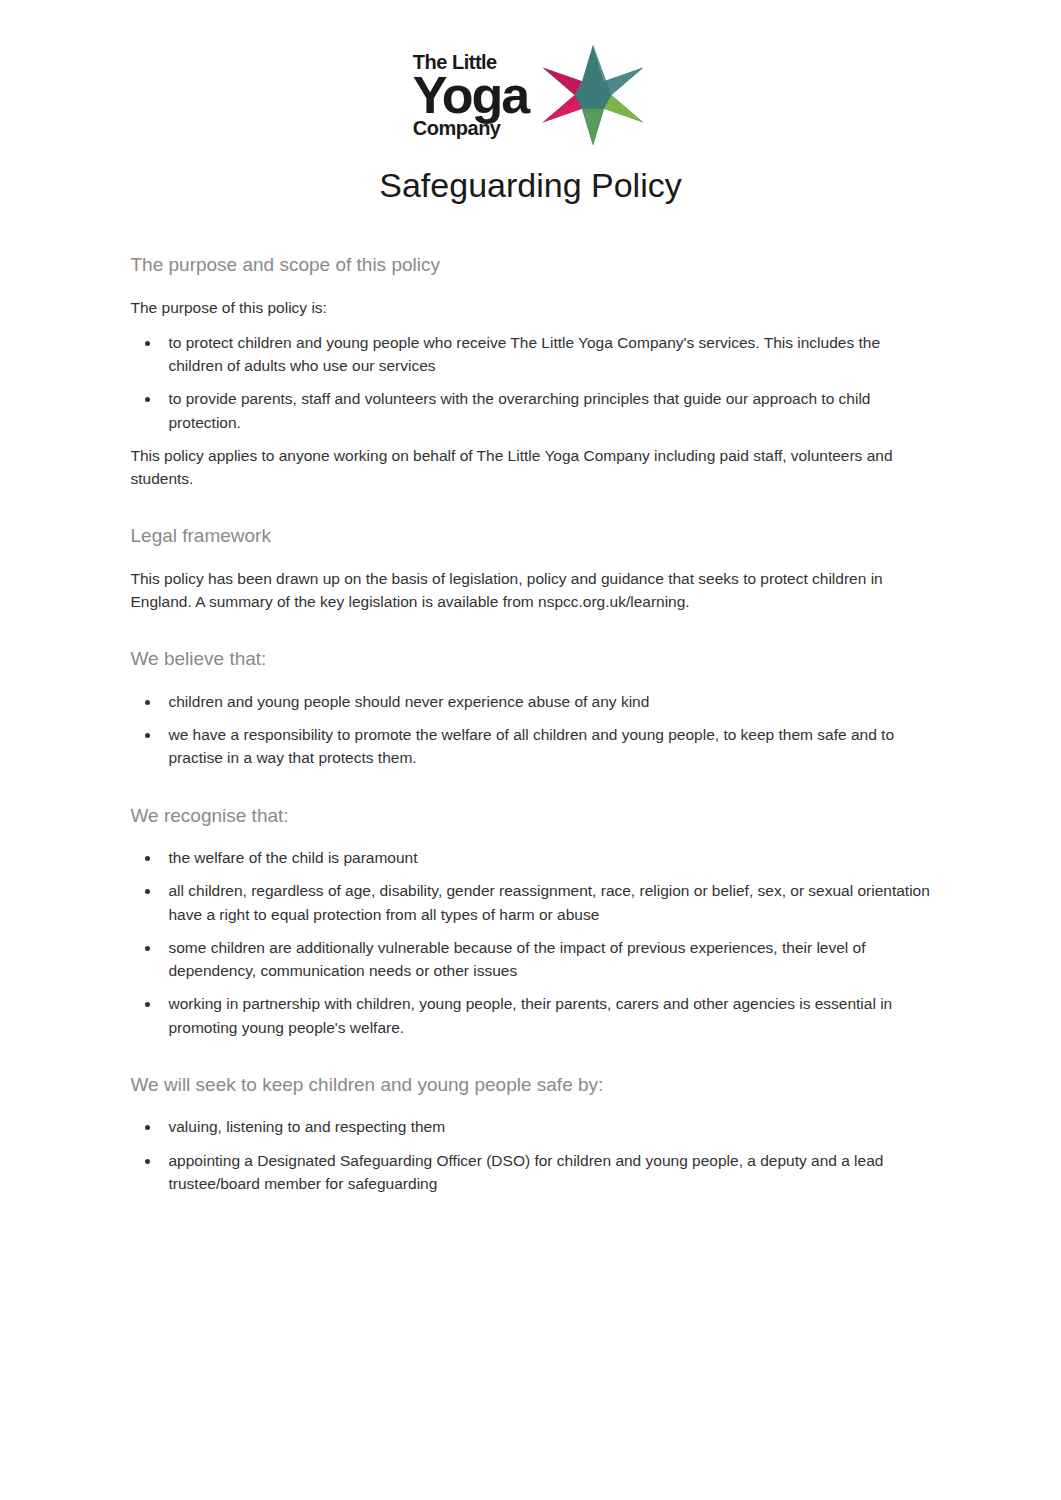The Little
Yoga
Company
Safeguarding Policy
The purpose and scope of this policy
The purpose of this policy is:
to protect children and young people who receive The Little Yoga Company's services. This includes the children of adults who use our services
to provide parents, staff and volunteers with the overarching principles that guide our approach to child protection.
This policy applies to anyone working on behalf of The Little Yoga Company including paid staff, volunteers and students.
Legal framework
This policy has been drawn up on the basis of legislation, policy and guidance that seeks to protect children in England. A summary of the key legislation is available from nspcc.org.uk/learning.
We believe that:
children and young people should never experience abuse of any kind
we have a responsibility to promote the welfare of all children and young people, to keep them safe and to practise in a way that protects them.
We recognise that:
the welfare of the child is paramount
all children, regardless of age, disability, gender reassignment, race, religion or belief, sex, or sexual orientation have a right to equal protection from all types of harm or abuse
some children are additionally vulnerable because of the impact of previous experiences, their level of dependency, communication needs or other issues
working in partnership with children, young people, their parents, carers and other agencies is essential in promoting young people's welfare.
We will seek to keep children and young people safe by:
valuing, listening to and respecting them
appointing a Designated Safeguarding Officer (DSO) for children and young people, a deputy and a lead trustee/board member for safeguarding